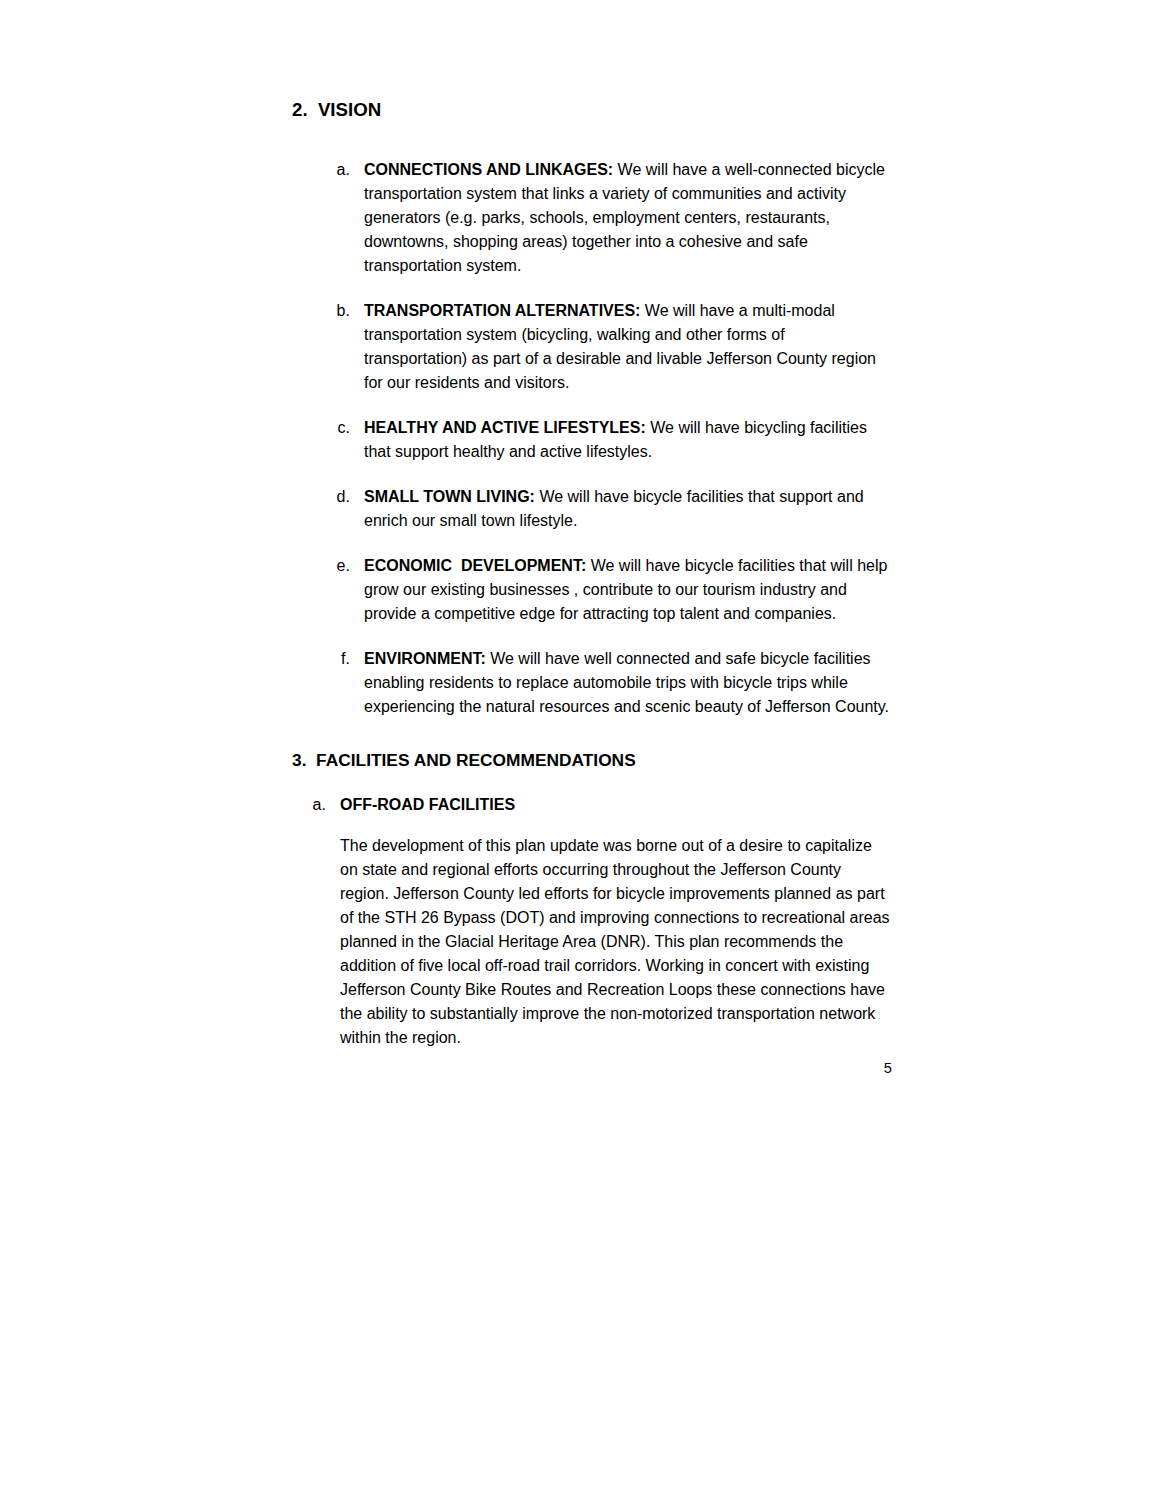2. VISION
CONNECTIONS AND LINKAGES: We will have a well-connected bicycle transportation system that links a variety of communities and activity generators (e.g. parks, schools, employment centers, restaurants, downtowns, shopping areas) together into a cohesive and safe transportation system.
TRANSPORTATION ALTERNATIVES: We will have a multi-modal transportation system (bicycling, walking and other forms of transportation) as part of a desirable and livable Jefferson County region for our residents and visitors.
HEALTHY AND ACTIVE LIFESTYLES: We will have bicycling facilities that support healthy and active lifestyles.
SMALL TOWN LIVING: We will have bicycle facilities that support and enrich our small town lifestyle.
ECONOMIC DEVELOPMENT: We will have bicycle facilities that will help grow our existing businesses , contribute to our tourism industry and provide a competitive edge for attracting top talent and companies.
ENVIRONMENT: We will have well connected and safe bicycle facilities enabling residents to replace automobile trips with bicycle trips while experiencing the natural resources and scenic beauty of Jefferson County.
3. FACILITIES AND RECOMMENDATIONS
OFF-ROAD FACILITIES
The development of this plan update was borne out of a desire to capitalize on state and regional efforts occurring throughout the Jefferson County region. Jefferson County led efforts for bicycle improvements planned as part of the STH 26 Bypass (DOT) and improving connections to recreational areas planned in the Glacial Heritage Area (DNR). This plan recommends the addition of five local off-road trail corridors. Working in concert with existing Jefferson County Bike Routes and Recreation Loops these connections have the ability to substantially improve the non-motorized transportation network within the region.
5